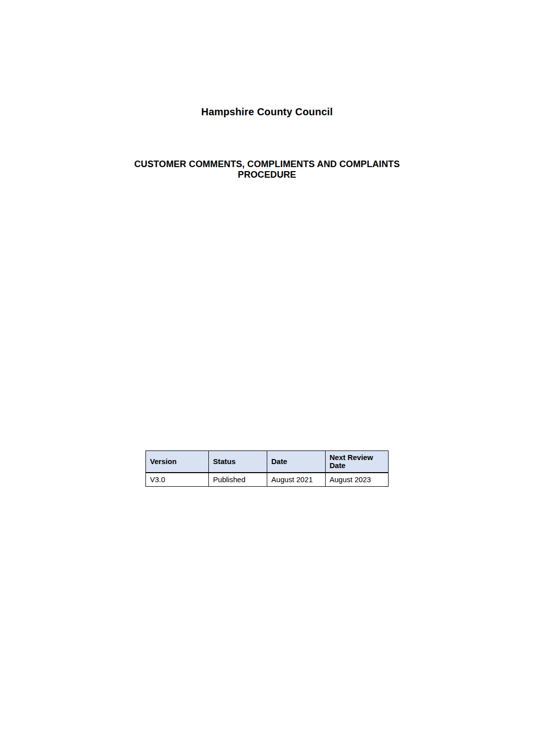Hampshire County Council
CUSTOMER COMMENTS, COMPLIMENTS AND COMPLAINTS PROCEDURE
| Version | Status | Date | Next Review Date |
| --- | --- | --- | --- |
| V3.0 | Published | August 2021 | August 2023 |